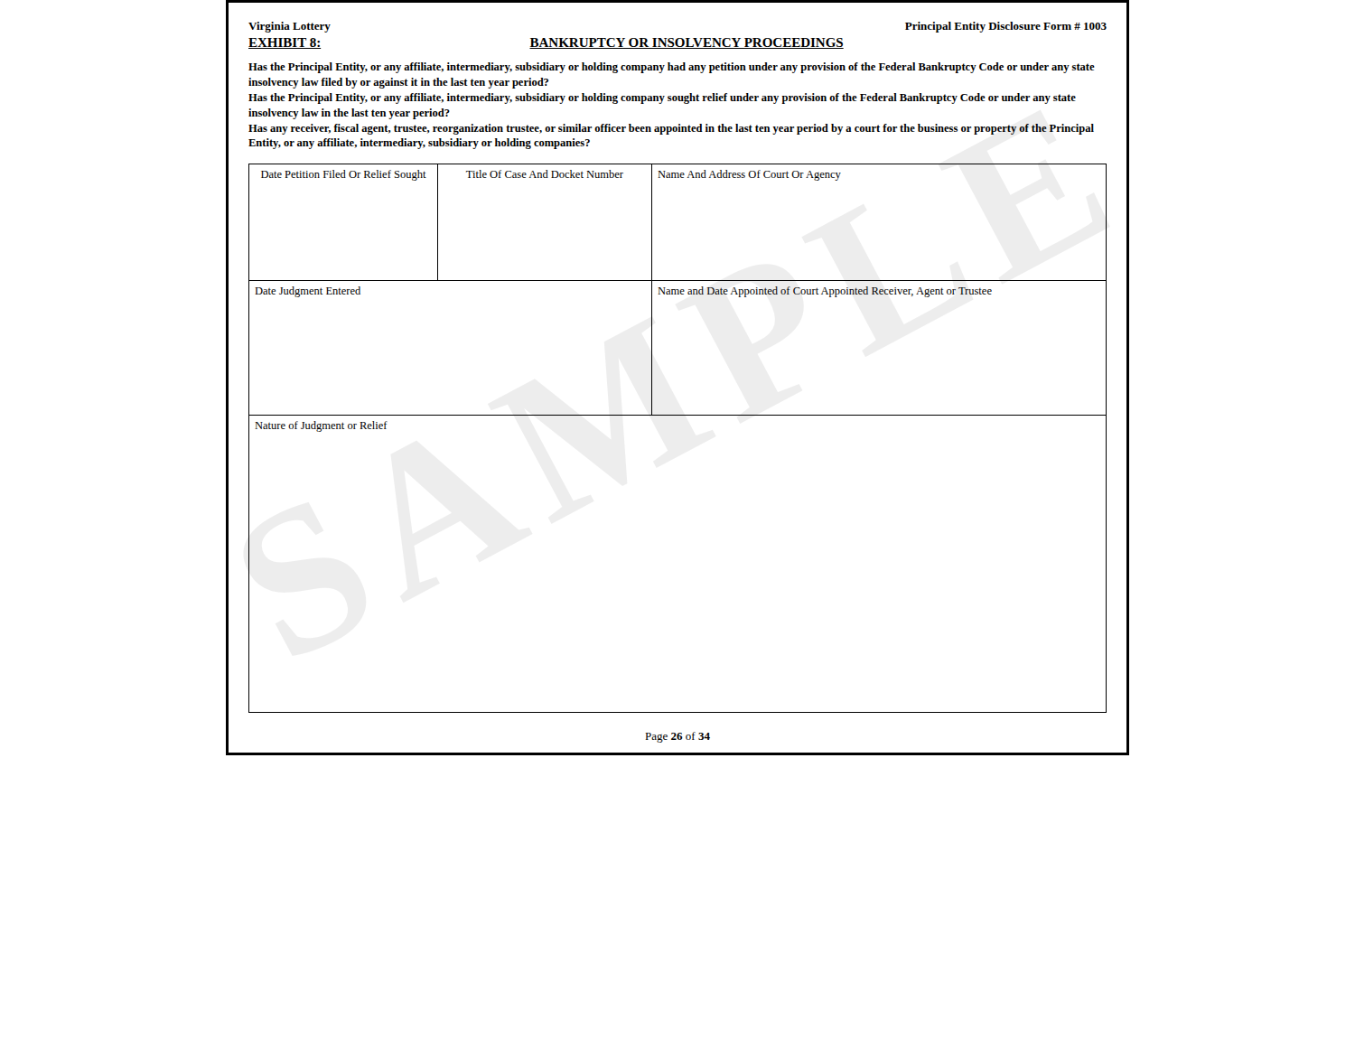SAMPLE
Virginia Lottery Principal Entity Disclosure Form # 1003
EXHIBIT 8: BANKRUPTCY OR INSOLVENCY PROCEEDINGS
Has the Principal Entity, or any affiliate, intermediary, subsidiary or holding company had any petition under any provision of the Federal Bankruptcy Code or under any state insolvency law filed by or against it in the last ten year period?
Has the Principal Entity, or any affiliate, intermediary, subsidiary or holding company sought relief under any provision of the Federal Bankruptcy Code or under any state insolvency law in the last ten year period?
Has any receiver, fiscal agent, trustee, reorganization trustee, or similar officer been appointed in the last ten year period by a court for the business or property of the Principal Entity, or any affiliate, intermediary, subsidiary or holding companies?
| Date Petition Filed Or Relief Sought | Title Of Case And Docket Number | Name And Address Of Court Or Agency |
| Date Judgment Entered | Name and Date Appointed of Court Appointed Receiver, Agent or Trustee |
| Nature of Judgment or Relief |
Page 26 of 34